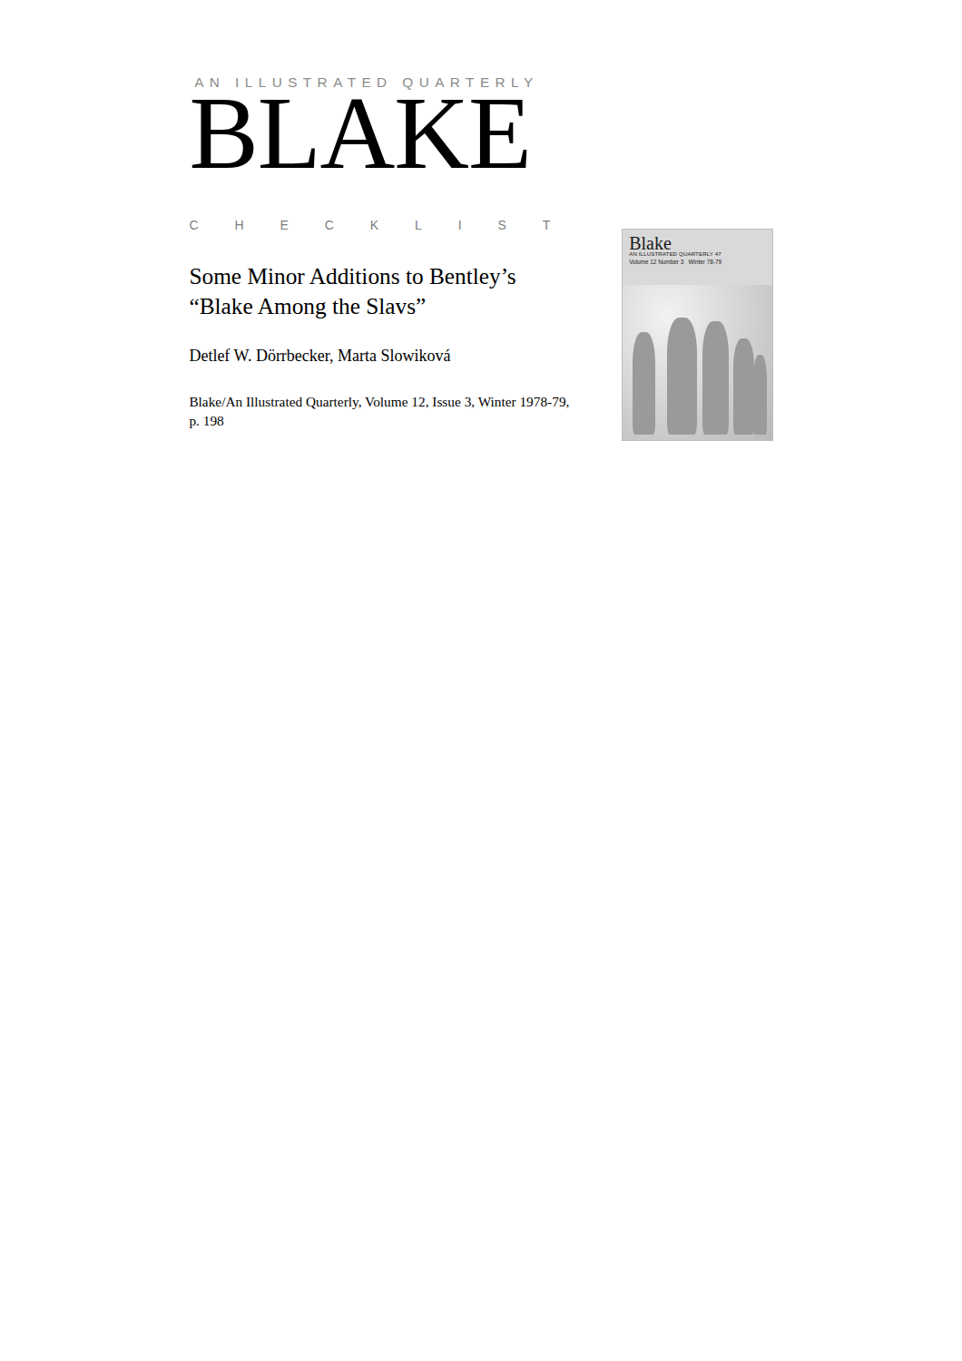An Illustrated Quarterly
BLAKE
CHECKLIST
Some Minor Additions to Bentley’s “Blake Among the Slavs”
Detlef W. Dörrbecker, Marta Slowiková
Blake/An Illustrated Quarterly, Volume 12, Issue 3, Winter 1978-79, p. 198
Blake
AN ILLUSTRATED QUARTERLY 47
Volume 12 Number 3 Winter 78-79